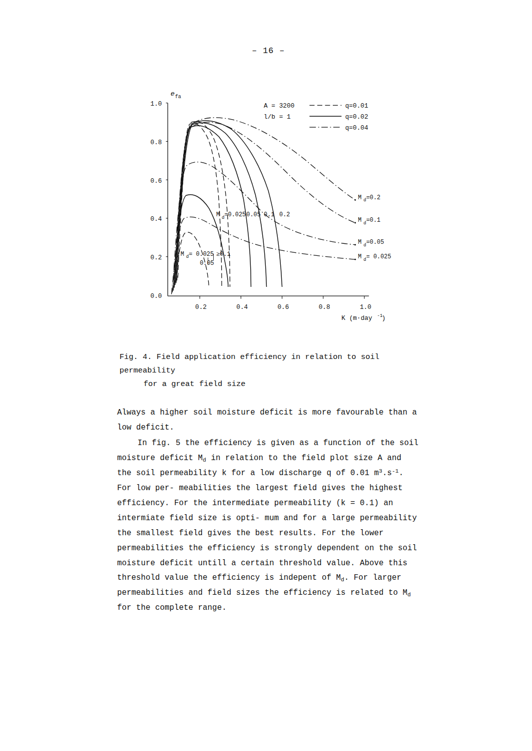– 16 –
e fa 1.0 0.8 0.6 0.4 0.2 0.0 0.2 0.4 0.6 0.8 1.0 K (m·day -1 ) A = 3200 l/b = 1 q=0.01 q=0.02 q=0.04 M d =0.2 M d =0.1 M d =0.05 M d = 0.025 M d =0.025 0.05 0.1 0.2 M d = 0.025 ≥0.1 0.05
Fig. 4. Field application efficiency in relation to soil permeability for a great field size
Always a higher soil moisture deficit is more favourable than a low deficit.
In fig. 5 the efficiency is given as a function of the soil moisture deficit Md in relation to the field plot size A and the soil permeability k for a low discharge q of 0.01 m3.s-1. For low per- meabilities the largest field gives the highest efficiency. For the intermediate permeability (k = 0.1) an intermiate field size is opti- mum and for a large permeability the smallest field gives the best results. For the lower permeabilities the efficiency is strongly dependent on the soil moisture deficit untill a certain threshold value. Above this threshold value the efficiency is indepent of Md. For larger permeabilities and field sizes the efficiency is related to Md for the complete range.